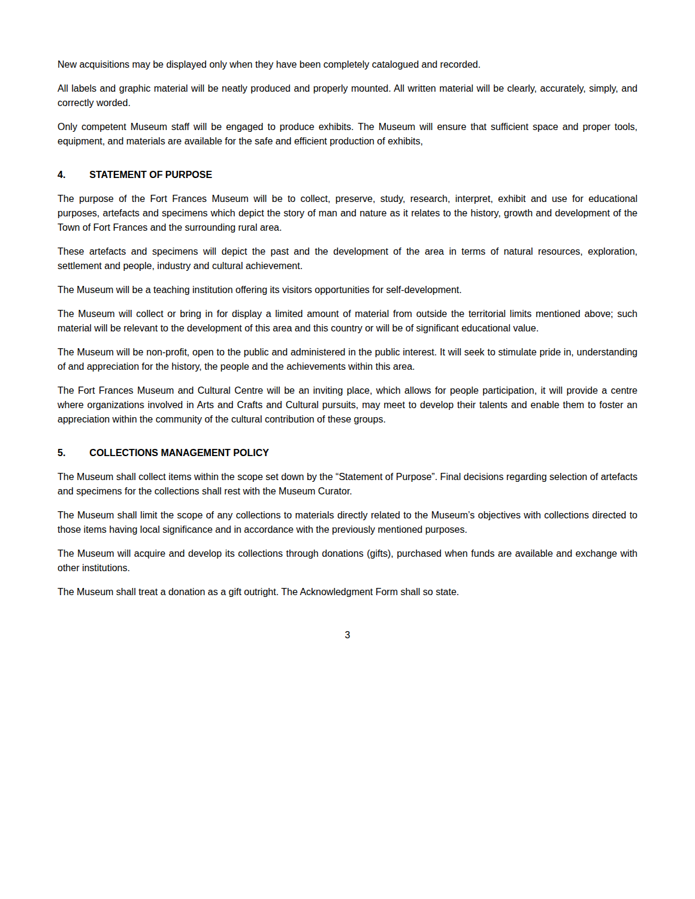New acquisitions may be displayed only when they have been completely catalogued and recorded.
All labels and graphic material will be neatly produced and properly mounted. All written material will be clearly, accurately, simply, and correctly worded.
Only competent Museum staff will be engaged to produce exhibits. The Museum will ensure that sufficient space and proper tools, equipment, and materials are available for the safe and efficient production of exhibits,
4. Statement of Purpose
The purpose of the Fort Frances Museum will be to collect, preserve, study, research, interpret, exhibit and use for educational purposes, artefacts and specimens which depict the story of man and nature as it relates to the history, growth and development of the Town of Fort Frances and the surrounding rural area.
These artefacts and specimens will depict the past and the development of the area in terms of natural resources, exploration, settlement and people, industry and cultural achievement.
The Museum will be a teaching institution offering its visitors opportunities for self-development.
The Museum will collect or bring in for display a limited amount of material from outside the territorial limits mentioned above; such material will be relevant to the development of this area and this country or will be of significant educational value.
The Museum will be non-profit, open to the public and administered in the public interest. It will seek to stimulate pride in, understanding of and appreciation for the history, the people and the achievements within this area.
The Fort Frances Museum and Cultural Centre will be an inviting place, which allows for people participation, it will provide a centre where organizations involved in Arts and Crafts and Cultural pursuits, may meet to develop their talents and enable them to foster an appreciation within the community of the cultural contribution of these groups.
5. Collections Management Policy
The Museum shall collect items within the scope set down by the “Statement of Purpose”. Final decisions regarding selection of artefacts and specimens for the collections shall rest with the Museum Curator.
The Museum shall limit the scope of any collections to materials directly related to the Museum’s objectives with collections directed to those items having local significance and in accordance with the previously mentioned purposes.
The Museum will acquire and develop its collections through donations (gifts), purchased when funds are available and exchange with other institutions.
The Museum shall treat a donation as a gift outright. The Acknowledgment Form shall so state.
3